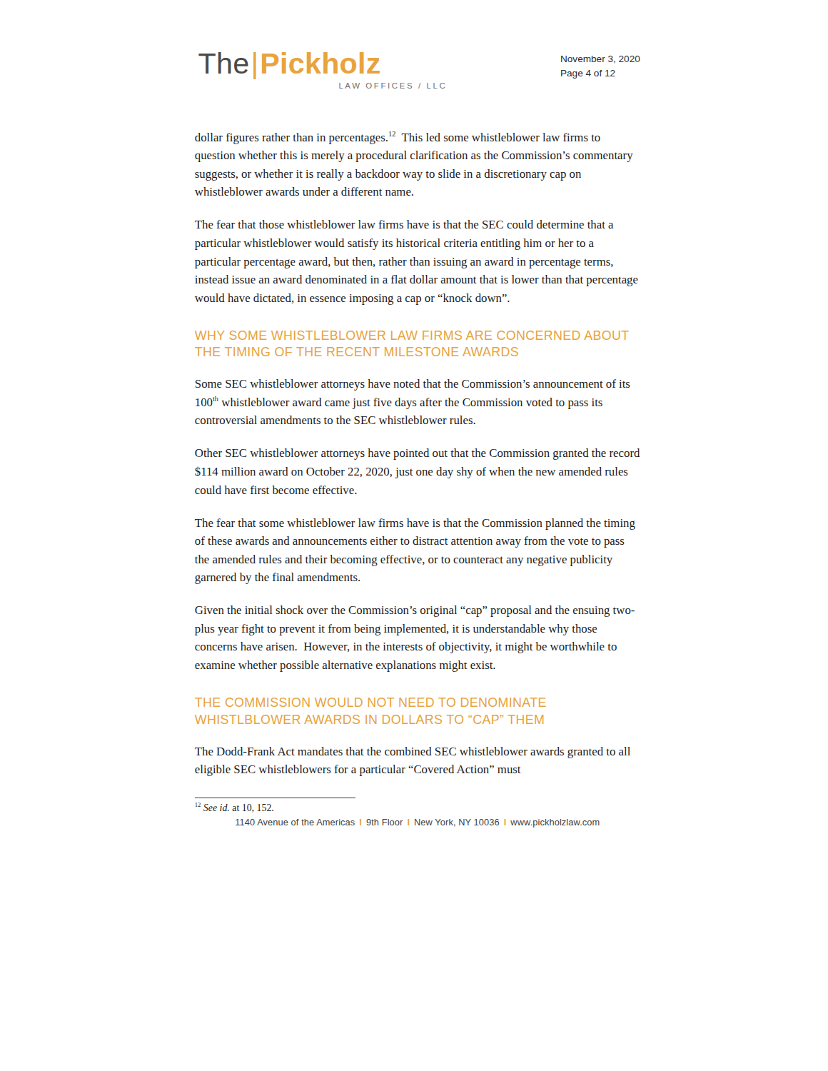The|Pickholz
LAW OFFICES / LLC
November 3, 2020
Page 4 of 12
dollar figures rather than in percentages.12 This led some whistleblower law firms to question whether this is merely a procedural clarification as the Commission’s commentary suggests, or whether it is really a backdoor way to slide in a discretionary cap on whistleblower awards under a different name.
The fear that those whistleblower law firms have is that the SEC could determine that a particular whistleblower would satisfy its historical criteria entitling him or her to a particular percentage award, but then, rather than issuing an award in percentage terms, instead issue an award denominated in a flat dollar amount that is lower than that percentage would have dictated, in essence imposing a cap or “knock down”.
Why some whistleblower law firms are concerned about the timing of the recent milestone awards
Some SEC whistleblower attorneys have noted that the Commission’s announcement of its 100th whistleblower award came just five days after the Commission voted to pass its controversial amendments to the SEC whistleblower rules.
Other SEC whistleblower attorneys have pointed out that the Commission granted the record $114 million award on October 22, 2020, just one day shy of when the new amended rules could have first become effective.
The fear that some whistleblower law firms have is that the Commission planned the timing of these awards and announcements either to distract attention away from the vote to pass the amended rules and their becoming effective, or to counteract any negative publicity garnered by the final amendments.
Given the initial shock over the Commission’s original “cap” proposal and the ensuing two-plus year fight to prevent it from being implemented, it is understandable why those concerns have arisen. However, in the interests of objectivity, it might be worthwhile to examine whether possible alternative explanations might exist.
The Commission would not need to denominate whistlblower awards in dollars to “cap” them
The Dodd-Frank Act mandates that the combined SEC whistleblower awards granted to all eligible SEC whistleblowers for a particular “Covered Action” must
12 See id. at 10, 152.
1140 Avenue of the Americasl9th Floorl New York, NY 10036lwww.pickholzlaw.com